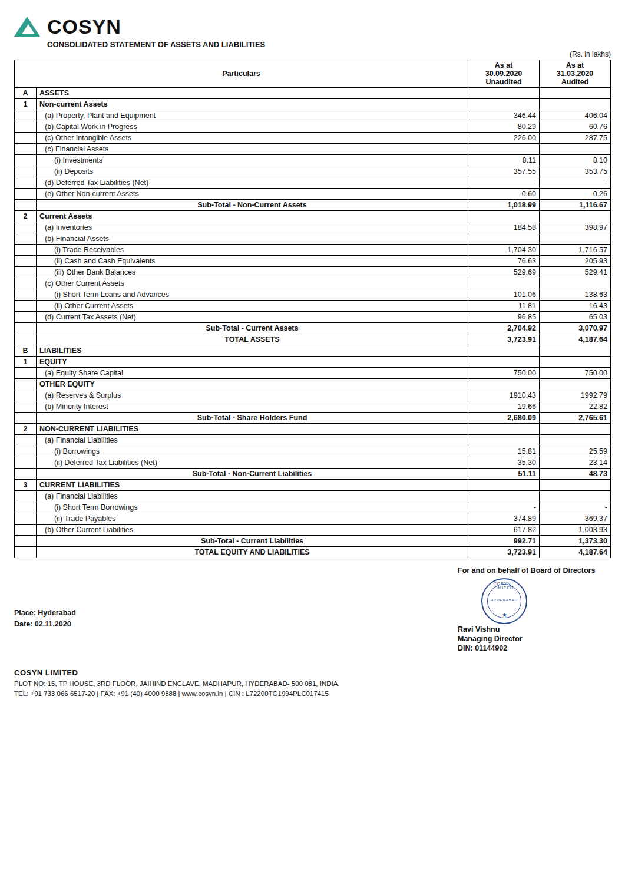COSYN
Consolidated Statement of Assets and Liabilities
(Rs. in lakhs)
| Particulars | As at 30.09.2020 Unaudited | As at 31.03.2020 Audited |
| --- | --- | --- |
| A | ASSETS | | |
| 1 | Non-current Assets | | |
| | (a) Property, Plant and Equipment | 346.44 | 406.04 |
| | (b) Capital Work in Progress | 80.29 | 60.76 |
| | (c) Other Intangible Assets | 226.00 | 287.75 |
| | (c) Financial Assets | | |
| | (i) Investments | 8.11 | 8.10 |
| | (ii) Deposits | 357.55 | 353.75 |
| | (d) Deferred Tax Liabilities (Net) | - | - |
| | (e) Other Non-current Assets | 0.60 | 0.26 |
| | Sub-Total - Non-Current Assets | 1,018.99 | 1,116.67 |
| 2 | Current Assets | | |
| | (a) Inventories | 184.58 | 398.97 |
| | (b) Financial Assets | | |
| | (i) Trade Receivables | 1,704.30 | 1,716.57 |
| | (ii) Cash and Cash Equivalents | 76.63 | 205.93 |
| | (iii) Other Bank Balances | 529.69 | 529.41 |
| | (c) Other Current Assets | | |
| | (i) Short Term Loans and Advances | 101.06 | 138.63 |
| | (ii) Other Current Assets | 11.81 | 16.43 |
| | (d) Current Tax Assets (Net) | 96.85 | 65.03 |
| | Sub-Total - Current Assets | 2,704.92 | 3,070.97 |
| | TOTAL ASSETS | 3,723.91 | 4,187.64 |
| B | LIABILITIES | | |
| 1 | EQUITY | | |
| | (a) Equity Share Capital | 750.00 | 750.00 |
| | OTHER EQUITY | | |
| | (a) Reserves & Surplus | 1910.43 | 1992.79 |
| | (b) Minority Interest | 19.66 | 22.82 |
| | Sub-Total - Share Holders Fund | 2,680.09 | 2,765.61 |
| 2 | NON-CURRENT LIABILITIES | | |
| | (a) Financial Liabilities | | |
| | (i) Borrowings | 15.81 | 25.59 |
| | (ii) Deferred Tax Liabilities (Net) | 35.30 | 23.14 |
| | Sub-Total - Non-Current Liabilities | 51.11 | 48.73 |
| 3 | CURRENT LIABILITIES | | |
| | (a) Financial Liabilities | | |
| | (i) Short Term Borrowings | - | - |
| | (ii) Trade Payables | 374.89 | 369.37 |
| | (b) Other Current Liabilities | 617.82 | 1,003.93 |
| | Sub-Total - Current Liabilities | 992.71 | 1,373.30 |
| | TOTAL EQUITY AND LIABILITIES | 3,723.91 | 4,187.64 |
Place: Hyderabad
Date: 02.11.2020
For and on behalf of Board of Directors
COSYN LIMITED
HYDERABAD
★
Ravi Vishnu
Managing Director
DIN: 01144902
COSYN LIMITED
PLOT NO: 15, TP HOUSE, 3RD FLOOR, JAIHIND ENCLAVE, MADHAPUR, HYDERABAD- 500 081, INDIA.
TEL: +91 733 066 6517-20 | FAX: +91 (40) 4000 9888 | www.cosyn.in | CIN : L72200TG1994PLC017415